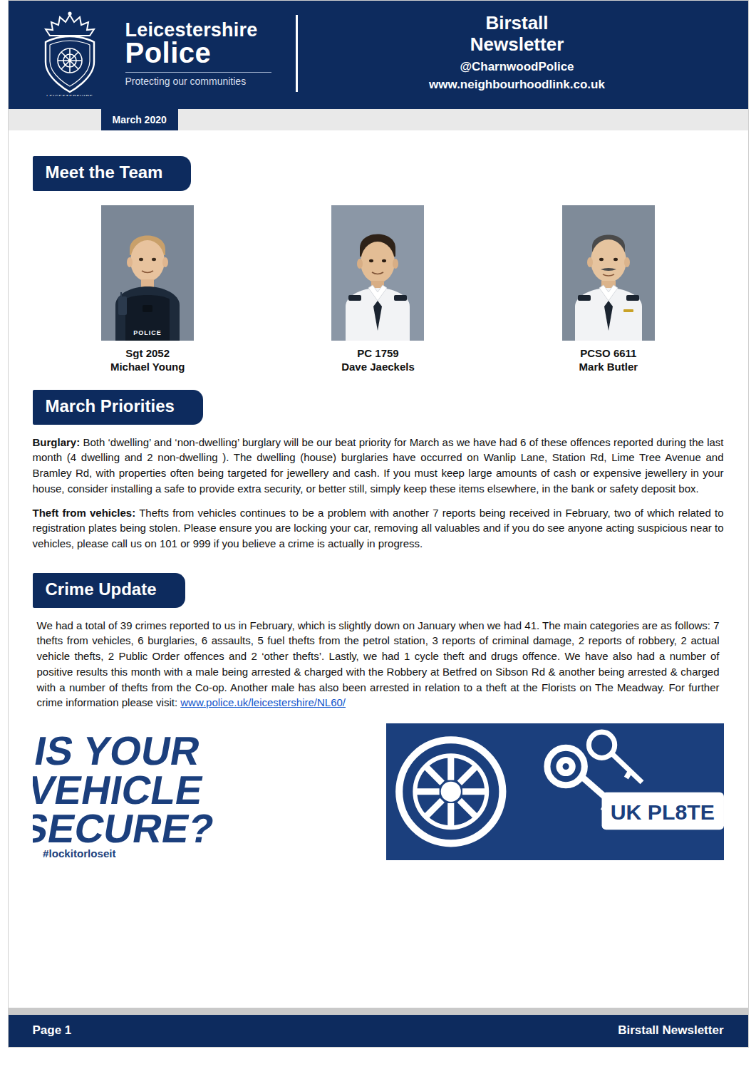LEICESTERSHIRE
Leicestershire
Police
Protecting our communities
Birstall
Newsletter
@CharnwoodPolice
www.neighbourhoodlink.co.uk
March 2020
Meet the Team
POLICE
Sgt 2052
Michael Young
PC 1759
Dave Jaeckels
PCSO 6611
Mark Butler
March Priorities
Burglary: Both ‘dwelling’ and ‘non-dwelling’ burglary will be our beat priority for March as we have had 6 of these offences reported during the last month (4 dwelling and 2 non-dwelling ). The dwelling (house) burglaries have occurred on Wanlip Lane, Station Rd, Lime Tree Avenue and Bramley Rd, with properties often being targeted for jewellery and cash. If you must keep large amounts of cash or expensive jewellery in your house, consider installing a safe to provide extra security, or better still, simply keep these items elsewhere, in the bank or safety deposit box.
Theft from vehicles: Thefts from vehicles continues to be a problem with another 7 reports being received in February, two of which related to registration plates being stolen. Please ensure you are locking your car, removing all valuables and if you do see anyone acting suspicious near to vehicles, please call us on 101 or 999 if you believe a crime is actually in progress.
Crime Update
We had a total of 39 crimes reported to us in February, which is slightly down on January when we had 41. The main categories are as follows: 7 thefts from vehicles, 6 burglaries, 6 assaults, 5 fuel thefts from the petrol station, 3 reports of criminal damage, 2 reports of robbery, 2 actual vehicle thefts, 2 Public Order offences and 2 ‘other thefts’. Lastly, we had 1 cycle theft and drugs offence. We have also had a number of positive results this month with a male being arrested & charged with the Robbery at Betfred on Sibson Rd & another being arrested & charged with a number of thefts from the Co-op. Another male has also been arrested in relation to a theft at the Florists on The Meadway. For further crime information please visit: www.police.uk/leicestershire/NL60/
IS YOUR VEHICLE SECURE? #lockitorloseit
UK PL8TE
Page 1
Birstall Newsletter